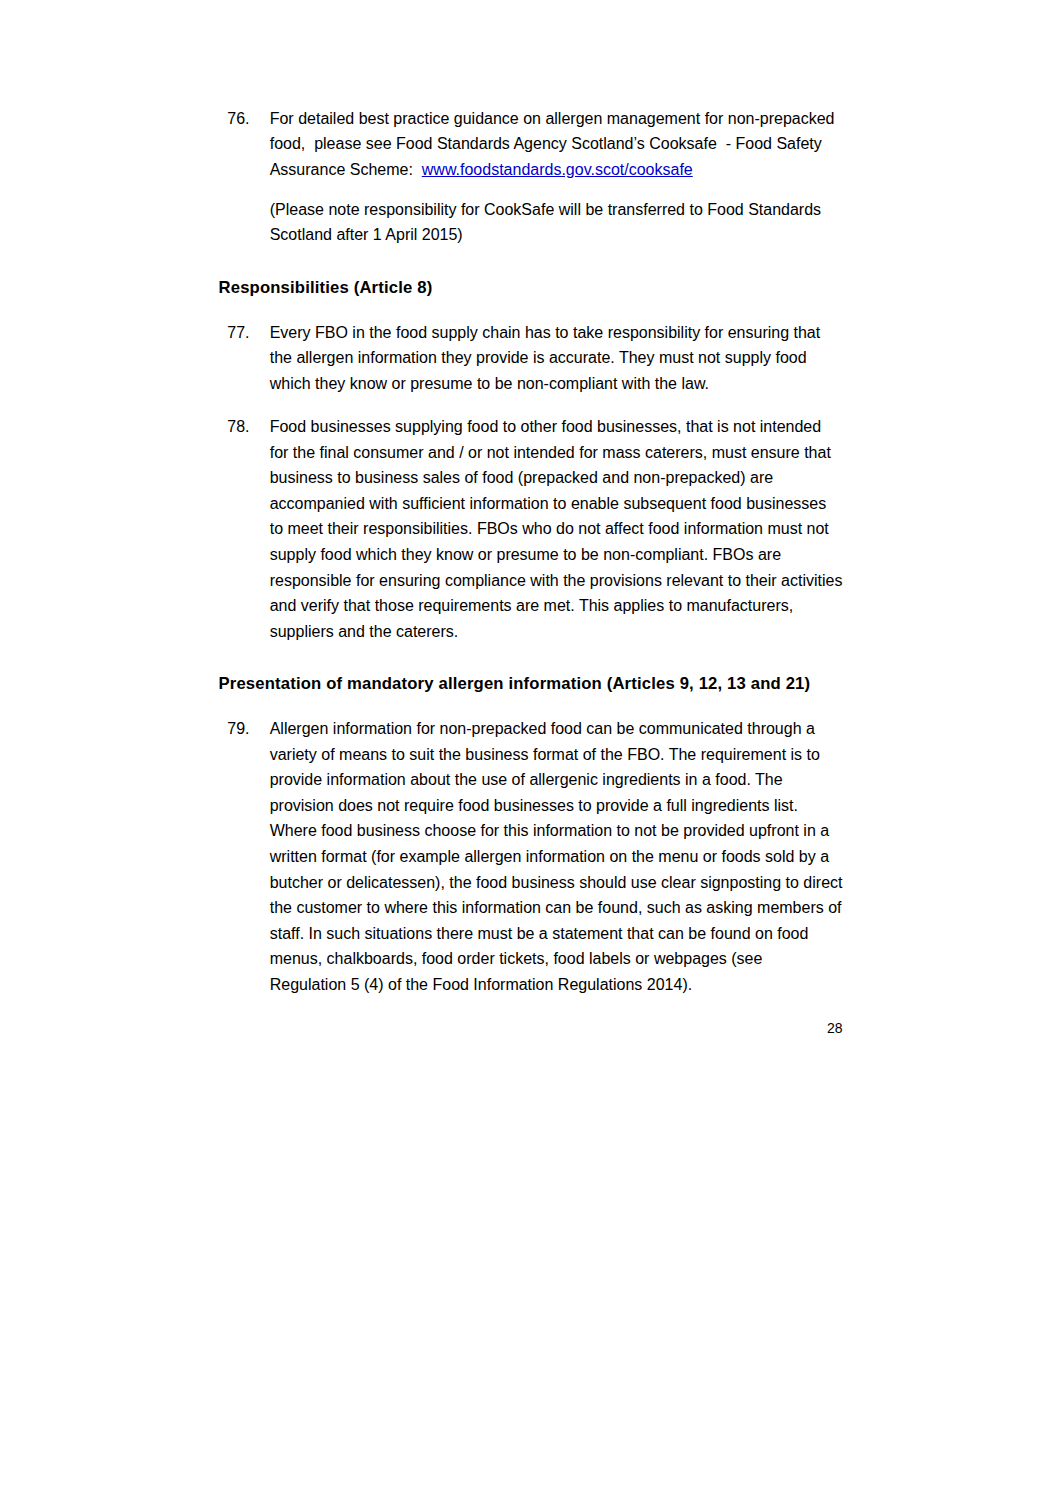76. For detailed best practice guidance on allergen management for non-prepacked food, please see Food Standards Agency Scotland’s Cooksafe - Food Safety Assurance Scheme: www.foodstandards.gov.scot/cooksafe
(Please note responsibility for CookSafe will be transferred to Food Standards Scotland after 1 April 2015)
Responsibilities (Article 8)
77. Every FBO in the food supply chain has to take responsibility for ensuring that the allergen information they provide is accurate. They must not supply food which they know or presume to be non-compliant with the law.
78. Food businesses supplying food to other food businesses, that is not intended for the final consumer and / or not intended for mass caterers, must ensure that business to business sales of food (prepacked and non-prepacked) are accompanied with sufficient information to enable subsequent food businesses to meet their responsibilities. FBOs who do not affect food information must not supply food which they know or presume to be non-compliant. FBOs are responsible for ensuring compliance with the provisions relevant to their activities and verify that those requirements are met. This applies to manufacturers, suppliers and the caterers.
Presentation of mandatory allergen information (Articles 9, 12, 13 and 21)
79. Allergen information for non-prepacked food can be communicated through a variety of means to suit the business format of the FBO. The requirement is to provide information about the use of allergenic ingredients in a food. The provision does not require food businesses to provide a full ingredients list. Where food business choose for this information to not be provided upfront in a written format (for example allergen information on the menu or foods sold by a butcher or delicatessen), the food business should use clear signposting to direct the customer to where this information can be found, such as asking members of staff. In such situations there must be a statement that can be found on food menus, chalkboards, food order tickets, food labels or webpages (see Regulation 5 (4) of the Food Information Regulations 2014).
28